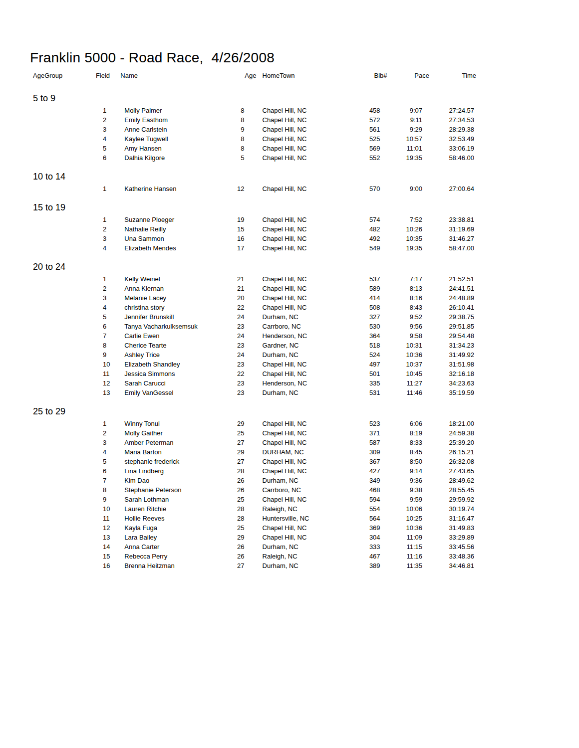Franklin 5000 - Road Race, 4/26/2008
| AgeGroup | Field | Name | Age | HomeTown | Bib# | Pace | Time |
| --- | --- | --- | --- | --- | --- | --- | --- |
| 5 to 9 |
| | 1 | Molly Palmer | 8 | Chapel Hill, NC | 458 | 9:07 | 27:24.57 |
| | 2 | Emily Easthom | 8 | Chapel Hill, NC | 572 | 9:11 | 27:34.53 |
| | 3 | Anne Carlstein | 9 | Chapel Hill, NC | 561 | 9:29 | 28:29.38 |
| | 4 | Kaylee Tugwell | 8 | Chapel Hill, NC | 525 | 10:57 | 32:53.49 |
| | 5 | Amy Hansen | 8 | Chapel Hill, NC | 569 | 11:01 | 33:06.19 |
| | 6 | Dalhia Kilgore | 5 | Chapel Hill, NC | 552 | 19:35 | 58:46.00 |
| 10 to 14 |
| | 1 | Katherine Hansen | 12 | Chapel Hill, NC | 570 | 9:00 | 27:00.64 |
| 15 to 19 |
| | 1 | Suzanne Ploeger | 19 | Chapel Hill, NC | 574 | 7:52 | 23:38.81 |
| | 2 | Nathalie Reilly | 15 | Chapel Hill, NC | 482 | 10:26 | 31:19.69 |
| | 3 | Una Sammon | 16 | Chapel Hill, NC | 492 | 10:35 | 31:46.27 |
| | 4 | Elizabeth Mendes | 17 | Chapel Hill, NC | 549 | 19:35 | 58:47.00 |
| 20 to 24 |
| | 1 | Kelly Weinel | 21 | Chapel Hill, NC | 537 | 7:17 | 21:52.51 |
| | 2 | Anna Kiernan | 21 | Chapel Hill, NC | 589 | 8:13 | 24:41.51 |
| | 3 | Melanie Lacey | 20 | Chapel Hill, NC | 414 | 8:16 | 24:48.89 |
| | 4 | christina story | 22 | Chapel Hill, NC | 508 | 8:43 | 26:10.41 |
| | 5 | Jennifer Brunskill | 24 | Durham, NC | 327 | 9:52 | 29:38.75 |
| | 6 | Tanya Vacharkulksemsuk | 23 | Carrboro, NC | 530 | 9:56 | 29:51.85 |
| | 7 | Carlie Ewen | 24 | Henderson, NC | 364 | 9:58 | 29:54.48 |
| | 8 | Cherice Tearte | 23 | Gardner, NC | 518 | 10:31 | 31:34.23 |
| | 9 | Ashley Trice | 24 | Durham, NC | 524 | 10:36 | 31:49.92 |
| | 10 | Elizabeth Shandley | 23 | Chapel Hill, NC | 497 | 10:37 | 31:51.98 |
| | 11 | Jessica Simmons | 22 | Chapel Hill, NC | 501 | 10:45 | 32:16.18 |
| | 12 | Sarah Carucci | 23 | Henderson, NC | 335 | 11:27 | 34:23.63 |
| | 13 | Emily VanGessel | 23 | Durham, NC | 531 | 11:46 | 35:19.59 |
| 25 to 29 |
| | 1 | Winny Tonui | 29 | Chapel Hill, NC | 523 | 6:06 | 18:21.00 |
| | 2 | Molly Gaither | 25 | Chapel Hill, NC | 371 | 8:19 | 24:59.38 |
| | 3 | Amber Peterman | 27 | Chapel Hill, NC | 587 | 8:33 | 25:39.20 |
| | 4 | Maria Barton | 29 | DURHAM, NC | 309 | 8:45 | 26:15.21 |
| | 5 | stephanie frederick | 27 | Chapel Hill, NC | 367 | 8:50 | 26:32.08 |
| | 6 | Lina Lindberg | 28 | Chapel Hill, NC | 427 | 9:14 | 27:43.65 |
| | 7 | Kim Dao | 26 | Durham, NC | 349 | 9:36 | 28:49.62 |
| | 8 | Stephanie Peterson | 26 | Carrboro, NC | 468 | 9:38 | 28:55.45 |
| | 9 | Sarah Lothman | 25 | Chapel Hill, NC | 594 | 9:59 | 29:59.92 |
| | 10 | Lauren Ritchie | 28 | Raleigh, NC | 554 | 10:06 | 30:19.74 |
| | 11 | Hollie Reeves | 28 | Huntersville, NC | 564 | 10:25 | 31:16.47 |
| | 12 | Kayla Fuga | 25 | Chapel Hill, NC | 369 | 10:36 | 31:49.83 |
| | 13 | Lara Bailey | 29 | Chapel Hill, NC | 304 | 11:09 | 33:29.89 |
| | 14 | Anna Carter | 26 | Durham, NC | 333 | 11:15 | 33:45.56 |
| | 15 | Rebecca Perry | 26 | Raleigh, NC | 467 | 11:16 | 33:48.36 |
| | 16 | Brenna Heitzman | 27 | Durham, NC | 389 | 11:35 | 34:46.81 |